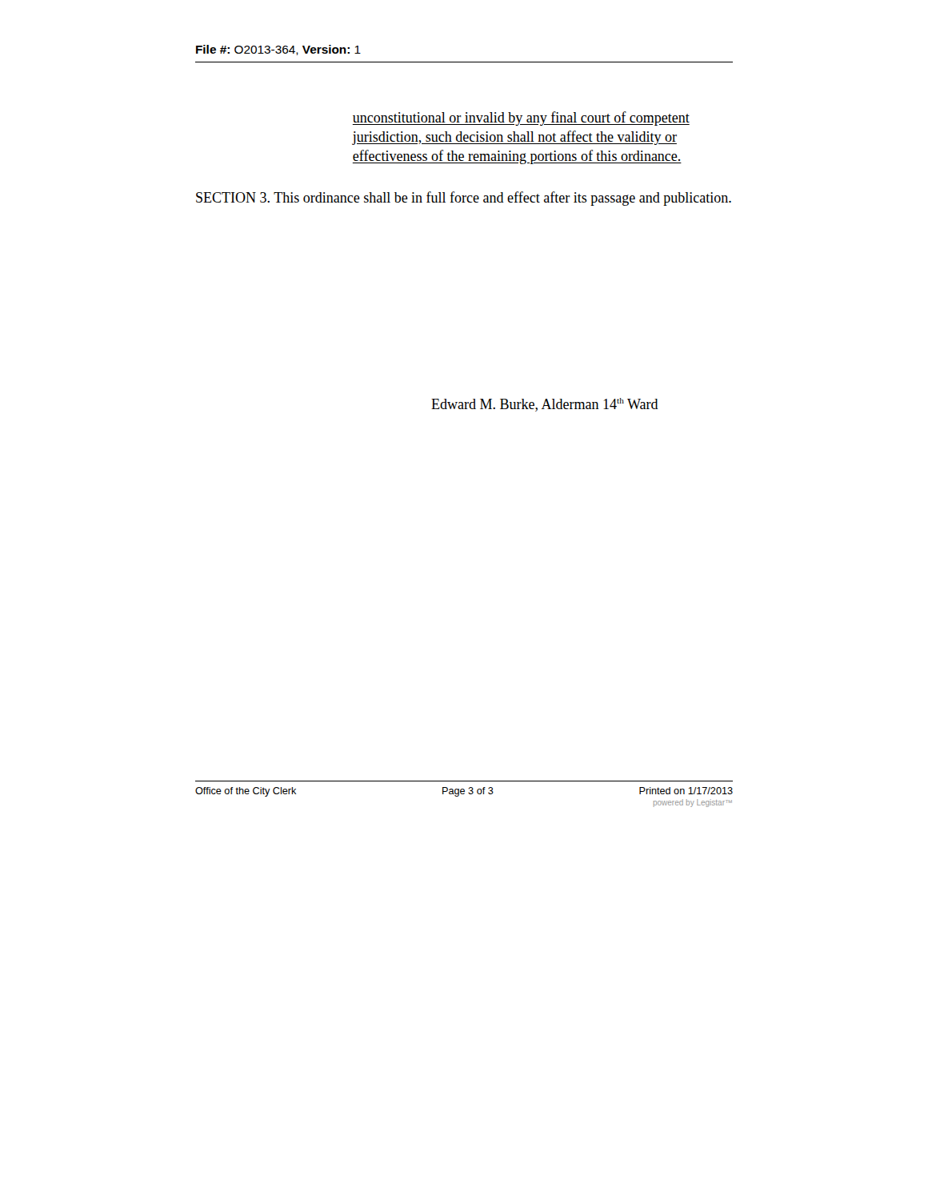File #: O2013-364, Version: 1
unconstitutional or invalid by any final court of competent jurisdiction, such decision shall not affect the validity or effectiveness of the remaining portions of this ordinance.
SECTION 3. This ordinance shall be in full force and effect after its passage and publication.
Edward M. Burke, Alderman 14th Ward
Office of the City Clerk
Page 3 of 3
Printed on 1/17/2013
powered by Legistar™